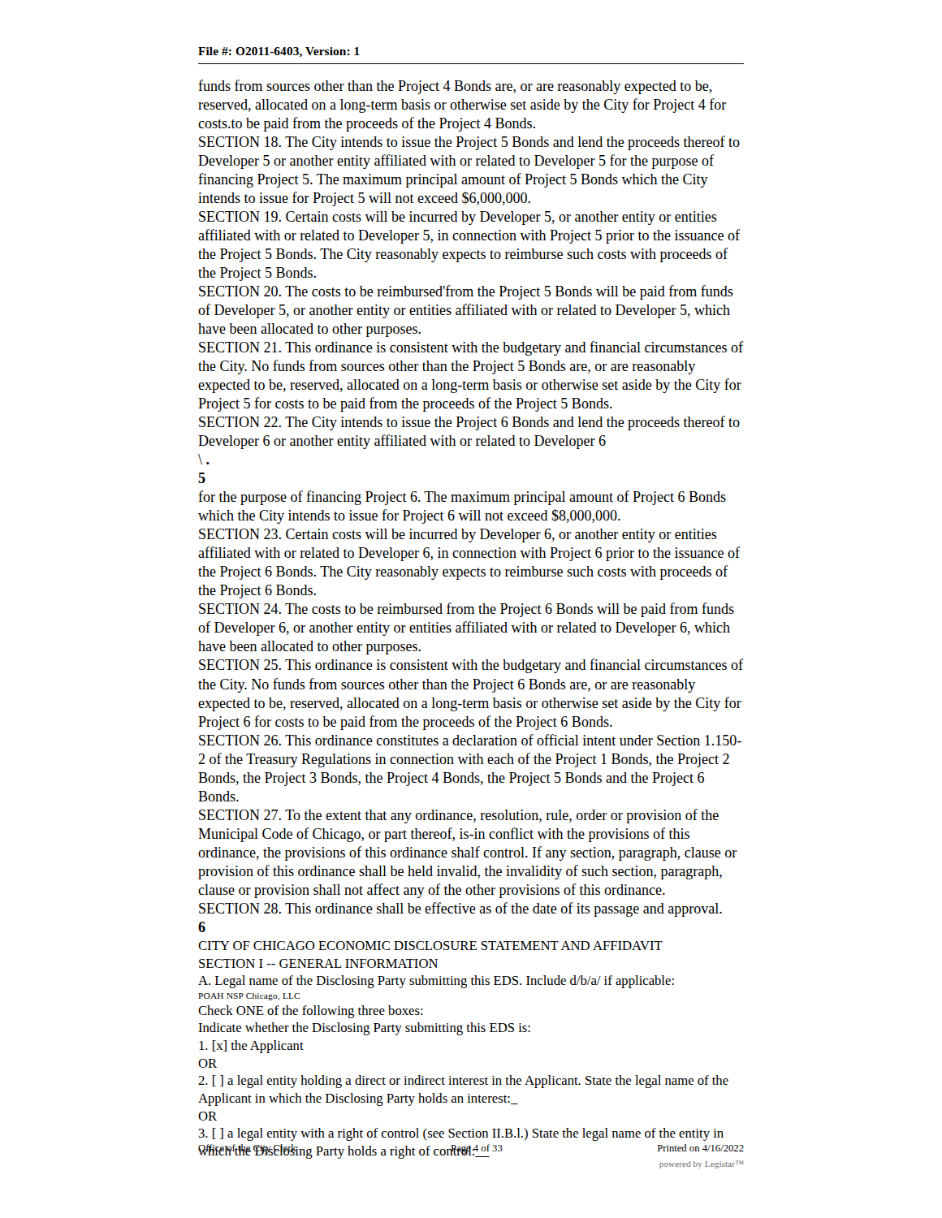File #: O2011-6403, Version: 1
funds from sources other than the Project 4 Bonds are, or are reasonably expected to be, reserved, allocated on a long-term basis or otherwise set aside by the City for Project 4 for costs. to be paid from the proceeds of the Project 4 Bonds.
SECTION 18. The City intends to issue the Project 5 Bonds and lend the proceeds thereof to Developer 5 or another entity affiliated with or related to Developer 5 for the purpose of financing Project 5. The maximum principal amount of Project 5 Bonds which the City intends to issue for Project 5 will not exceed $6,000,000.
SECTION 19. Certain costs will be incurred by Developer 5, or another entity or entities affiliated with or related to Developer 5, in connection with Project 5 prior to the issuance of the Project 5 Bonds. The City reasonably expects to reimburse such costs with proceeds of the Project 5 Bonds.
SECTION 20. The costs to be reimbursed'from the Project 5 Bonds will be paid from funds of Developer 5, or another entity or entities affiliated with or related to Developer 5, which have been allocated to other purposes.
SECTION 21. This ordinance is consistent with the budgetary and financial circumstances of the City. No funds from sources other than the Project 5 Bonds are, or are reasonably expected to be, reserved, allocated on a long-term basis or otherwise set aside by the City for Project 5 for costs to be paid from the proceeds of the Project 5 Bonds.
SECTION 22. The City intends to issue the Project 6 Bonds and lend the proceeds thereof to Developer 6 or another entity affiliated with or related to Developer 6
\ .
5
for the purpose of financing Project 6. The maximum principal amount of Project 6 Bonds which the City intends to issue for Project 6 will not exceed $8,000,000.
SECTION 23. Certain costs will be incurred by Developer 6, or another entity or entities affiliated with or related to Developer 6, in connection with Project 6 prior to the issuance of the Project 6 Bonds. The City reasonably expects to reimburse such costs with proceeds of the Project 6 Bonds.
SECTION 24. The costs to be reimbursed from the Project 6 Bonds will be paid from funds of Developer 6, or another entity or entities affiliated with or related to Developer 6, which have been allocated to other purposes.
SECTION 25. This ordinance is consistent with the budgetary and financial circumstances of the City. No funds from sources other than the Project 6 Bonds are, or are reasonably expected to be, reserved, allocated on a long-term basis or otherwise set aside by the City for Project 6 for costs to be paid from the proceeds of the Project 6 Bonds.
SECTION 26. This ordinance constitutes a declaration of official intent under Section 1.150-2 of the Treasury Regulations in connection with each of the Project 1 Bonds, the Project 2 Bonds, the Project 3 Bonds, the Project 4 Bonds, the Project 5 Bonds and the Project 6 Bonds.
SECTION 27. To the extent that any ordinance, resolution, rule, order or provision of the Municipal Code of Chicago, or part thereof, is-in conflict with the provisions of this ordinance, the provisions of this ordinance shalf control. If any section, paragraph, clause or provision of this ordinance shall be held invalid, the invalidity of such section, paragraph, clause or provision shall not affect any of the other provisions of this ordinance.
SECTION 28. This ordinance shall be effective as of the date of its passage and approval.
6
CITY OF CHICAGO ECONOMIC DISCLOSURE STATEMENT AND AFFIDAVIT
SECTION I -- GENERAL INFORMATION
A. Legal name of the Disclosing Party submitting this EDS. Include d/b/a/ if applicable:
POAH NSP Chicago, LLC
Check ONE of the following three boxes:
Indicate whether the Disclosing Party submitting this EDS is:
1. [x] the Applicant
OR
2. [ ] a legal entity holding a direct or indirect interest in the Applicant. State the legal name of the Applicant in which the Disclosing Party holds an interest:_
OR
3. [ ] a legal entity with a right of control (see Section II.B.l.) State the legal name of the entity in which the Disclosing Party holds a right of control:__
Office of the City Clerk Page 4 of 33 Printed on 4/16/2022
powered by Legistar™